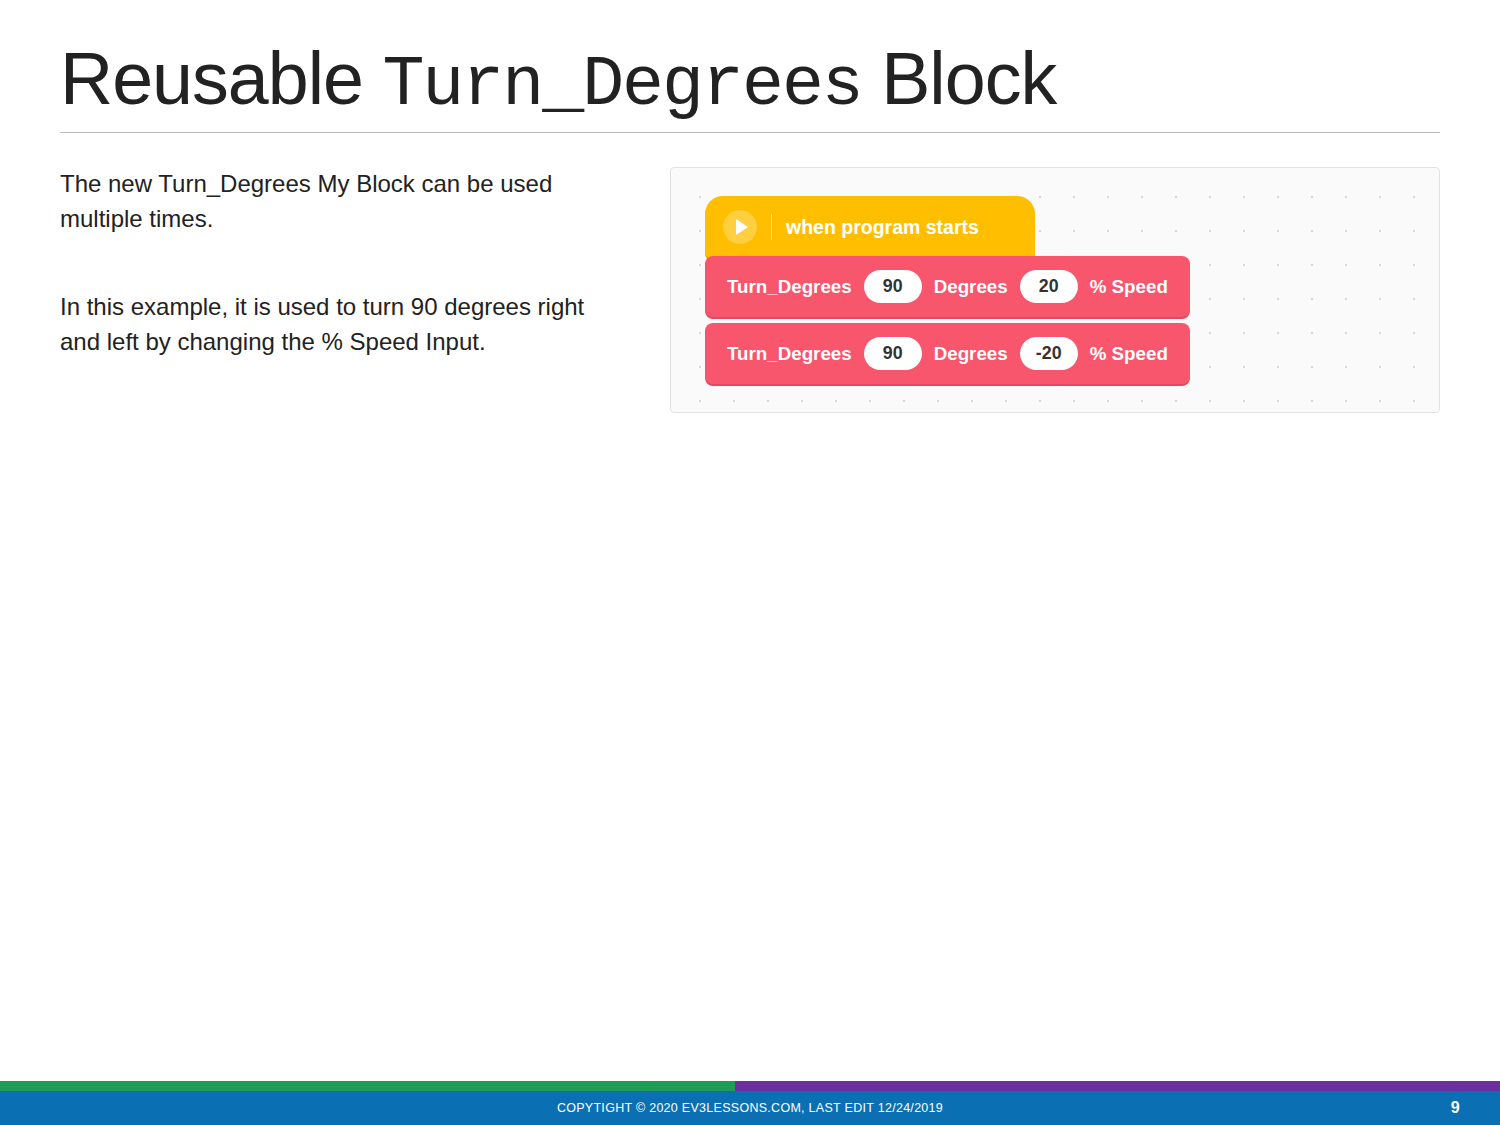Reusable Turn_Degrees Block
The new Turn_Degrees My Block can be used multiple times.
In this example, it is used to turn 90 degrees right and left by changing the % Speed Input.
when program starts
Turn_Degrees 90 Degrees 20 % Speed
Turn_Degrees 90 Degrees -20 % Speed
COPYTIGHT © 2020 EV3LESSONS.COM, LAST EDIT 12/24/2019 9